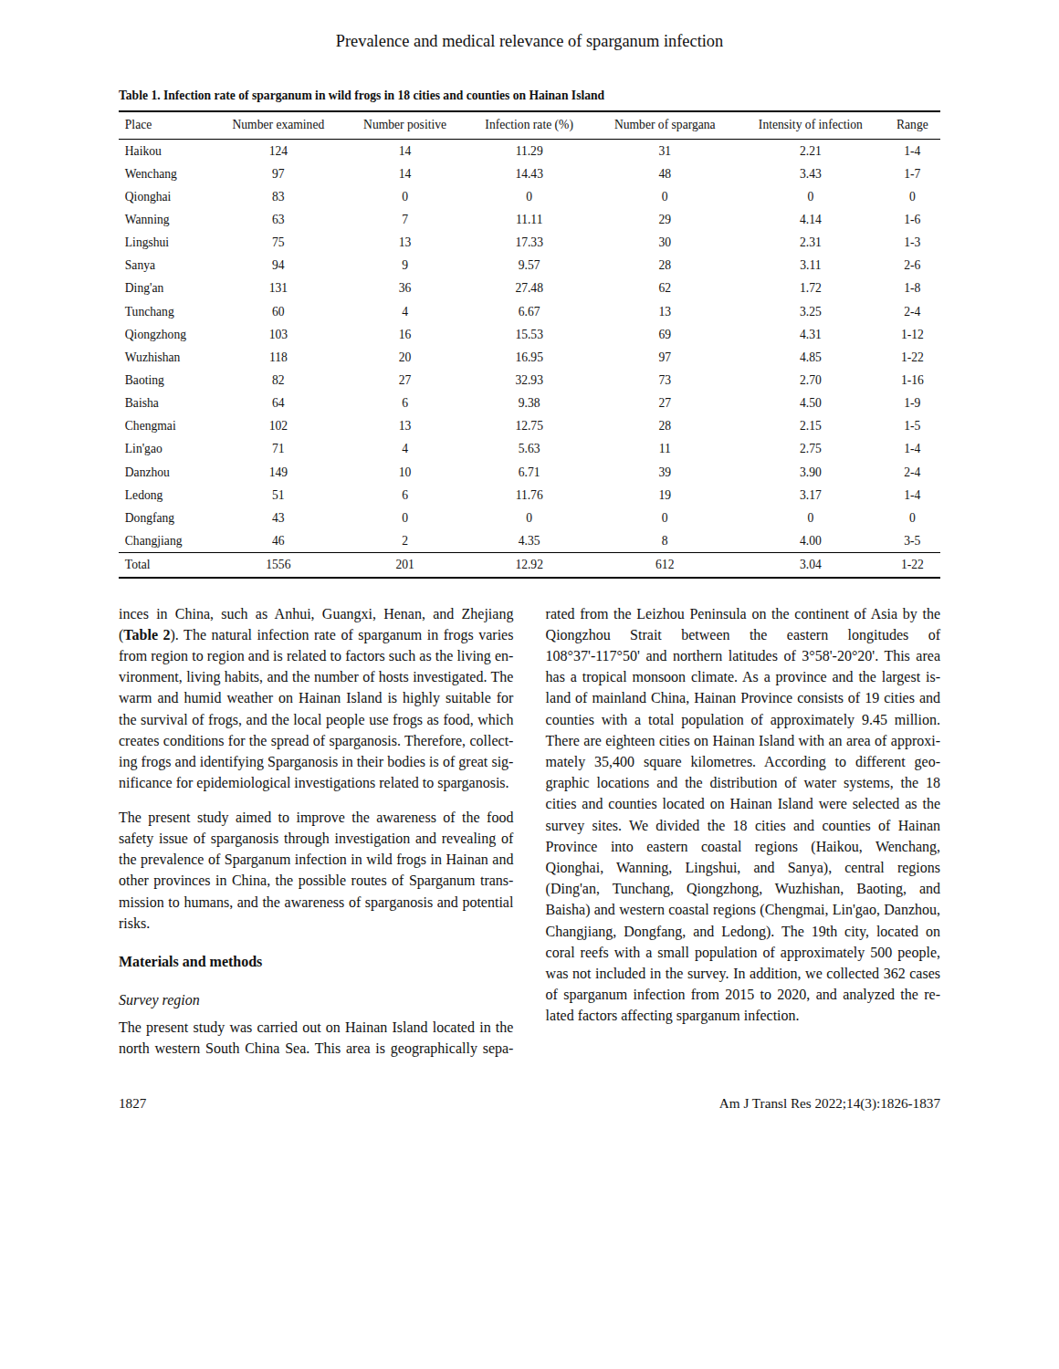Prevalence and medical relevance of sparganum infection
Table 1. Infection rate of sparganum in wild frogs in 18 cities and counties on Hainan Island
| Place | Number examined | Number positive | Infection rate (%) | Number of spargana | Intensity of infection | Range |
| --- | --- | --- | --- | --- | --- | --- |
| Haikou | 124 | 14 | 11.29 | 31 | 2.21 | 1-4 |
| Wenchang | 97 | 14 | 14.43 | 48 | 3.43 | 1-7 |
| Qionghai | 83 | 0 | 0 | 0 | 0 | 0 |
| Wanning | 63 | 7 | 11.11 | 29 | 4.14 | 1-6 |
| Lingshui | 75 | 13 | 17.33 | 30 | 2.31 | 1-3 |
| Sanya | 94 | 9 | 9.57 | 28 | 3.11 | 2-6 |
| Ding'an | 131 | 36 | 27.48 | 62 | 1.72 | 1-8 |
| Tunchang | 60 | 4 | 6.67 | 13 | 3.25 | 2-4 |
| Qiongzhong | 103 | 16 | 15.53 | 69 | 4.31 | 1-12 |
| Wuzhishan | 118 | 20 | 16.95 | 97 | 4.85 | 1-22 |
| Baoting | 82 | 27 | 32.93 | 73 | 2.70 | 1-16 |
| Baisha | 64 | 6 | 9.38 | 27 | 4.50 | 1-9 |
| Chengmai | 102 | 13 | 12.75 | 28 | 2.15 | 1-5 |
| Lin'gao | 71 | 4 | 5.63 | 11 | 2.75 | 1-4 |
| Danzhou | 149 | 10 | 6.71 | 39 | 3.90 | 2-4 |
| Ledong | 51 | 6 | 11.76 | 19 | 3.17 | 1-4 |
| Dongfang | 43 | 0 | 0 | 0 | 0 | 0 |
| Changjiang | 46 | 2 | 4.35 | 8 | 4.00 | 3-5 |
| Total | 1556 | 201 | 12.92 | 612 | 3.04 | 1-22 |
inces in China, such as Anhui, Guangxi, Henan, and Zhejiang (Table 2). The natural infection rate of sparganum in frogs varies from region to region and is related to factors such as the living environment, living habits, and the number of hosts investigated. The warm and humid weather on Hainan Island is highly suitable for the survival of frogs, and the local people use frogs as food, which creates conditions for the spread of sparganosis. Therefore, collecting frogs and identifying Sparganosis in their bodies is of great significance for epidemiological investigations related to sparganosis.
The present study aimed to improve the awareness of the food safety issue of sparganosis through investigation and revealing of the prevalence of Sparganum infection in wild frogs in Hainan and other provinces in China, the possible routes of Sparganum transmission to humans, and the awareness of sparganosis and potential risks.
Materials and methods
Survey region
The present study was carried out on Hainan Island located in the north western South China Sea. This area is geographically separated from the Leizhou Peninsula on the continent of Asia by the Qiongzhou Strait between the eastern longitudes of 108°37'-117°50' and northern latitudes of 3°58'-20°20'. This area has a tropical monsoon climate. As a province and the largest island of mainland China, Hainan Province consists of 19 cities and counties with a total population of approximately 9.45 million. There are eighteen cities on Hainan Island with an area of approximately 35,400 square kilometres. According to different geographic locations and the distribution of water systems, the 18 cities and counties located on Hainan Island were selected as the survey sites. We divided the 18 cities and counties of Hainan Province into eastern coastal regions (Haikou, Wenchang, Qionghai, Wanning, Lingshui, and Sanya), central regions (Ding'an, Tunchang, Qiongzhong, Wuzhishan, Baoting, and Baisha) and western coastal regions (Chengmai, Lin'gao, Danzhou, Changjiang, Dongfang, and Ledong). The 19th city, located on coral reefs with a small population of approximately 500 people, was not included in the survey. In addition, we collected 362 cases of sparganum infection from 2015 to 2020, and analyzed the related factors affecting sparganum infection.
1827 Am J Transl Res 2022;14(3):1826-1837